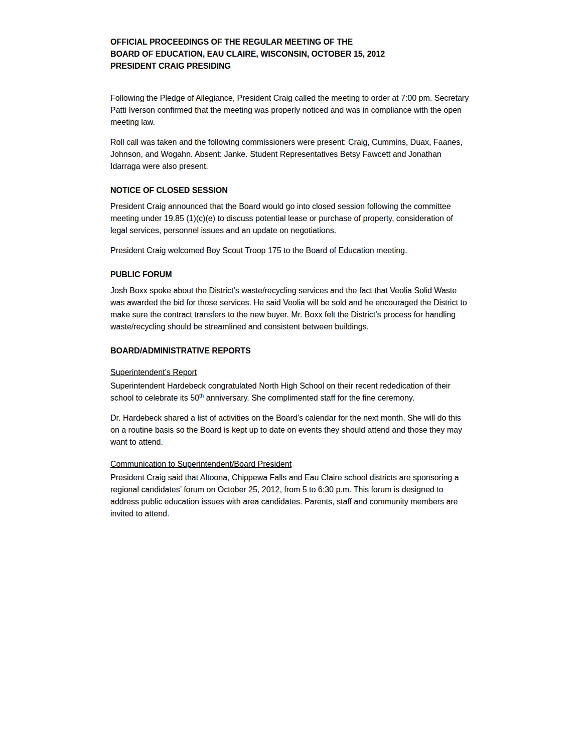OFFICIAL PROCEEDINGS OF THE REGULAR MEETING OF THE
BOARD OF EDUCATION, EAU CLAIRE, WISCONSIN, OCTOBER 15, 2012
PRESIDENT CRAIG PRESIDING
Following the Pledge of Allegiance, President Craig called the meeting to order at 7:00 pm. Secretary Patti Iverson confirmed that the meeting was properly noticed and was in compliance with the open meeting law.
Roll call was taken and the following commissioners were present: Craig, Cummins, Duax, Faanes, Johnson, and Wogahn. Absent: Janke. Student Representatives Betsy Fawcett and Jonathan Idarraga were also present.
Notice of Closed Session
President Craig announced that the Board would go into closed session following the committee meeting under 19.85 (1)(c)(e) to discuss potential lease or purchase of property, consideration of legal services, personnel issues and an update on negotiations.
President Craig welcomed Boy Scout Troop 175 to the Board of Education meeting.
Public Forum
Josh Boxx spoke about the District’s waste/recycling services and the fact that Veolia Solid Waste was awarded the bid for those services. He said Veolia will be sold and he encouraged the District to make sure the contract transfers to the new buyer. Mr. Boxx felt the District’s process for handling waste/recycling should be streamlined and consistent between buildings.
Board/Administrative Reports
Superintendent’s Report
Superintendent Hardebeck congratulated North High School on their recent rededication of their school to celebrate its 50th anniversary. She complimented staff for the fine ceremony.
Dr. Hardebeck shared a list of activities on the Board’s calendar for the next month. She will do this on a routine basis so the Board is kept up to date on events they should attend and those they may want to attend.
Communication to Superintendent/Board President
President Craig said that Altoona, Chippewa Falls and Eau Claire school districts are sponsoring a regional candidates’ forum on October 25, 2012, from 5 to 6:30 p.m. This forum is designed to address public education issues with area candidates. Parents, staff and community members are invited to attend.